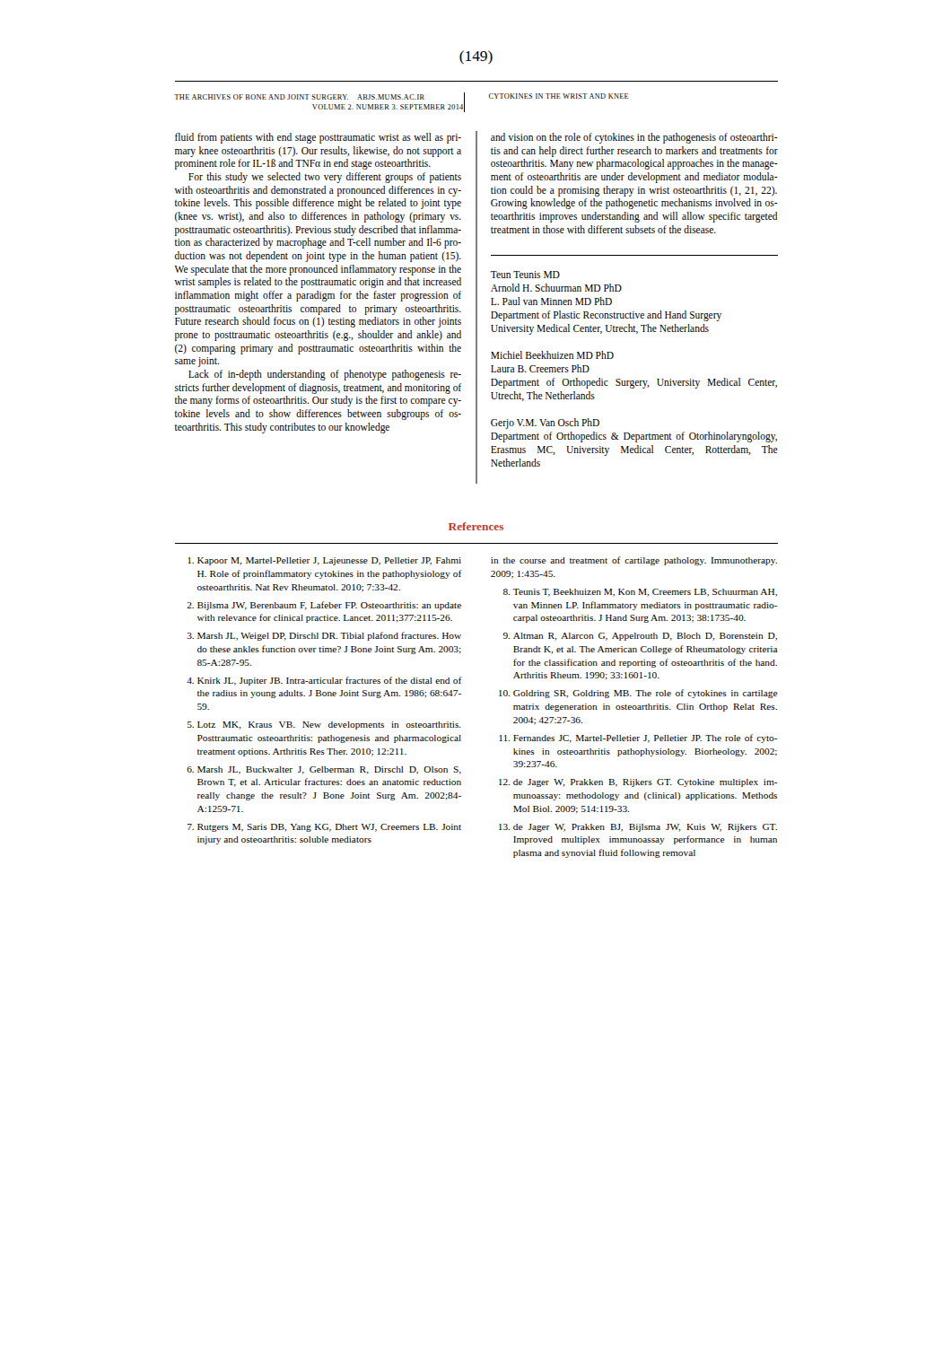(149)
THE ARCHIVES OF BONE AND JOINT SURGERY. ABJS.MUMS.AC.IR VOLUME 2. NUMBER 3. SEPTEMBER 2014
CYTOKINES IN THE WRIST AND KNEE
fluid from patients with end stage posttraumatic wrist as well as primary knee osteoarthritis (17). Our results, likewise, do not support a prominent role for IL-1ß and TNFα in end stage osteoarthritis.
For this study we selected two very different groups of patients with osteoarthritis and demonstrated a pronounced differences in cytokine levels. This possible difference might be related to joint type (knee vs. wrist), and also to differences in pathology (primary vs. posttraumatic osteoarthritis). Previous study described that inflammation as characterized by macrophage and T-cell number and Il-6 production was not dependent on joint type in the human patient (15). We speculate that the more pronounced inflammatory response in the wrist samples is related to the posttraumatic origin and that increased inflammation might offer a paradigm for the faster progression of posttraumatic osteoarthritis compared to primary osteoarthritis. Future research should focus on (1) testing mediators in other joints prone to posttraumatic osteoarthritis (e.g., shoulder and ankle) and (2) comparing primary and posttraumatic osteoarthritis within the same joint.
Lack of in-depth understanding of phenotype pathogenesis restricts further development of diagnosis, treatment, and monitoring of the many forms of osteoarthritis. Our study is the first to compare cytokine levels and to show differences between subgroups of osteoarthritis. This study contributes to our knowledge
and vision on the role of cytokines in the pathogenesis of osteoarthritis and can help direct further research to markers and treatments for osteoarthritis. Many new pharmacological approaches in the management of osteoarthritis are under development and mediator modulation could be a promising therapy in wrist osteoarthritis (1, 21, 22). Growing knowledge of the pathogenetic mechanisms involved in osteoarthritis improves understanding and will allow specific targeted treatment in those with different subsets of the disease.
Teun Teunis MD
Arnold H. Schuurman MD PhD
L. Paul van Minnen MD PhD
Department of Plastic Reconstructive and Hand Surgery
University Medical Center, Utrecht, The Netherlands
Michiel Beekhuizen MD PhD
Laura B. Creemers PhD
Department of Orthopedic Surgery, University Medical Center, Utrecht, The Netherlands
Gerjo V.M. Van Osch PhD
Department of Orthopedics & Department of Otorhinolaryngology, Erasmus MC, University Medical Center, Rotterdam, The Netherlands
References
Kapoor M, Martel-Pelletier J, Lajeunesse D, Pelletier JP, Fahmi H. Role of proinflammatory cytokines in the pathophysiology of osteoarthritis. Nat Rev Rheumatol. 2010; 7:33-42.
Bijlsma JW, Berenbaum F, Lafeber FP. Osteoarthritis: an update with relevance for clinical practice. Lancet. 2011;377:2115-26.
Marsh JL, Weigel DP, Dirschl DR. Tibial plafond fractures. How do these ankles function over time? J Bone Joint Surg Am. 2003; 85-A:287-95.
Knirk JL, Jupiter JB. Intra-articular fractures of the distal end of the radius in young adults. J Bone Joint Surg Am. 1986; 68:647-59.
Lotz MK, Kraus VB. New developments in osteoarthritis. Posttraumatic osteoarthritis: pathogenesis and pharmacological treatment options. Arthritis Res Ther. 2010; 12:211.
Marsh JL, Buckwalter J, Gelberman R, Dirschl D, Olson S, Brown T, et al. Articular fractures: does an anatomic reduction really change the result? J Bone Joint Surg Am. 2002;84-A:1259-71.
Rutgers M, Saris DB, Yang KG, Dhert WJ, Creemers LB. Joint injury and osteoarthritis: soluble mediators
in the course and treatment of cartilage pathology. Immunotherapy. 2009; 1:435-45.
Teunis T, Beekhuizen M, Kon M, Creemers LB, Schuurman AH, van Minnen LP. Inflammatory mediators in posttraumatic radiocarpal osteoarthritis. J Hand Surg Am. 2013; 38:1735-40.
Altman R, Alarcon G, Appelrouth D, Bloch D, Borenstein D, Brandt K, et al. The American College of Rheumatology criteria for the classification and reporting of osteoarthritis of the hand. Arthritis Rheum. 1990; 33:1601-10.
Goldring SR, Goldring MB. The role of cytokines in cartilage matrix degeneration in osteoarthritis. Clin Orthop Relat Res. 2004; 427:27-36.
Fernandes JC, Martel-Pelletier J, Pelletier JP. The role of cytokines in osteoarthritis pathophysiology. Biorheology. 2002; 39:237-46.
de Jager W, Prakken B, Rijkers GT. Cytokine multiplex immunoassay: methodology and (clinical) applications. Methods Mol Biol. 2009; 514:119-33.
de Jager W, Prakken BJ, Bijlsma JW, Kuis W, Rijkers GT. Improved multiplex immunoassay performance in human plasma and synovial fluid following removal